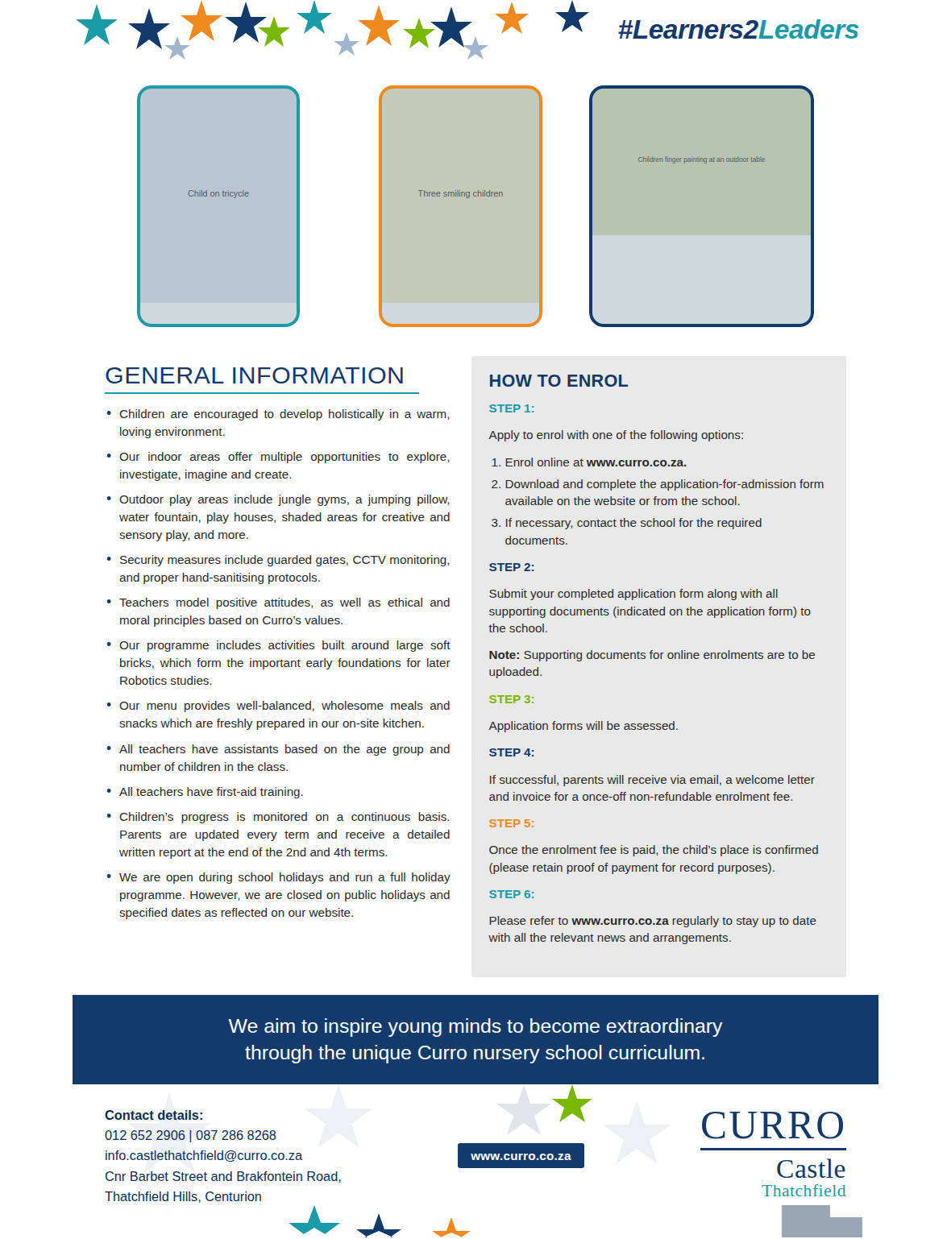#Learners2 Leaders
GENERAL INFORMATION
Children are encouraged to develop holistically in a warm, loving environment.
Our indoor areas offer multiple opportunities to explore, investigate, imagine and create.
Outdoor play areas include jungle gyms, a jumping pillow, water fountain, play houses, shaded areas for creative and sensory play, and more.
Security measures include guarded gates, CCTV monitoring, and proper hand-sanitising protocols.
Teachers model positive attitudes, as well as ethical and moral principles based on Curro’s values.
Our programme includes activities built around large soft bricks, which form the important early foundations for later Robotics studies.
Our menu provides well-balanced, wholesome meals and snacks which are freshly prepared in our on-site kitchen.
All teachers have assistants based on the age group and number of children in the class.
All teachers have first-aid training.
Children’s progress is monitored on a continuous basis. Parents are updated every term and receive a detailed written report at the end of the 2nd and 4th terms.
We are open during school holidays and run a full holiday programme. However, we are closed on public holidays and specified dates as reflected on our website.
HOW TO ENROL
STEP 1:
Apply to enrol with one of the following options:
Enrol online at www.curro.co.za.
Download and complete the application-for-admission form available on the website or from the school.
If necessary, contact the school for the required documents.
STEP 2:
Submit your completed application form along with all supporting documents (indicated on the application form) to the school.
Note: Supporting documents for online enrolments are to be uploaded.
STEP 3:
Application forms will be assessed.
STEP 4:
If successful, parents will receive via email, a welcome letter and invoice for a once-off non-refundable enrolment fee.
STEP 5:
Once the enrolment fee is paid, the child’s place is confirmed (please retain proof of payment for record purposes).
STEP 6:
Please refer to www.curro.co.za regularly to stay up to date with all the relevant news and arrangements.
We aim to inspire young minds to become extraordinary
through the unique Curro nursery school curriculum.
Contact details:
012 652 2906 | 087 286 8268
info.castlethatchfield@curro.co.za
Cnr Barbet Street and Brakfontein Road,
Thatchfield Hills, Centurion
www.curro.co.za
CURRO
Castle Thatchfield